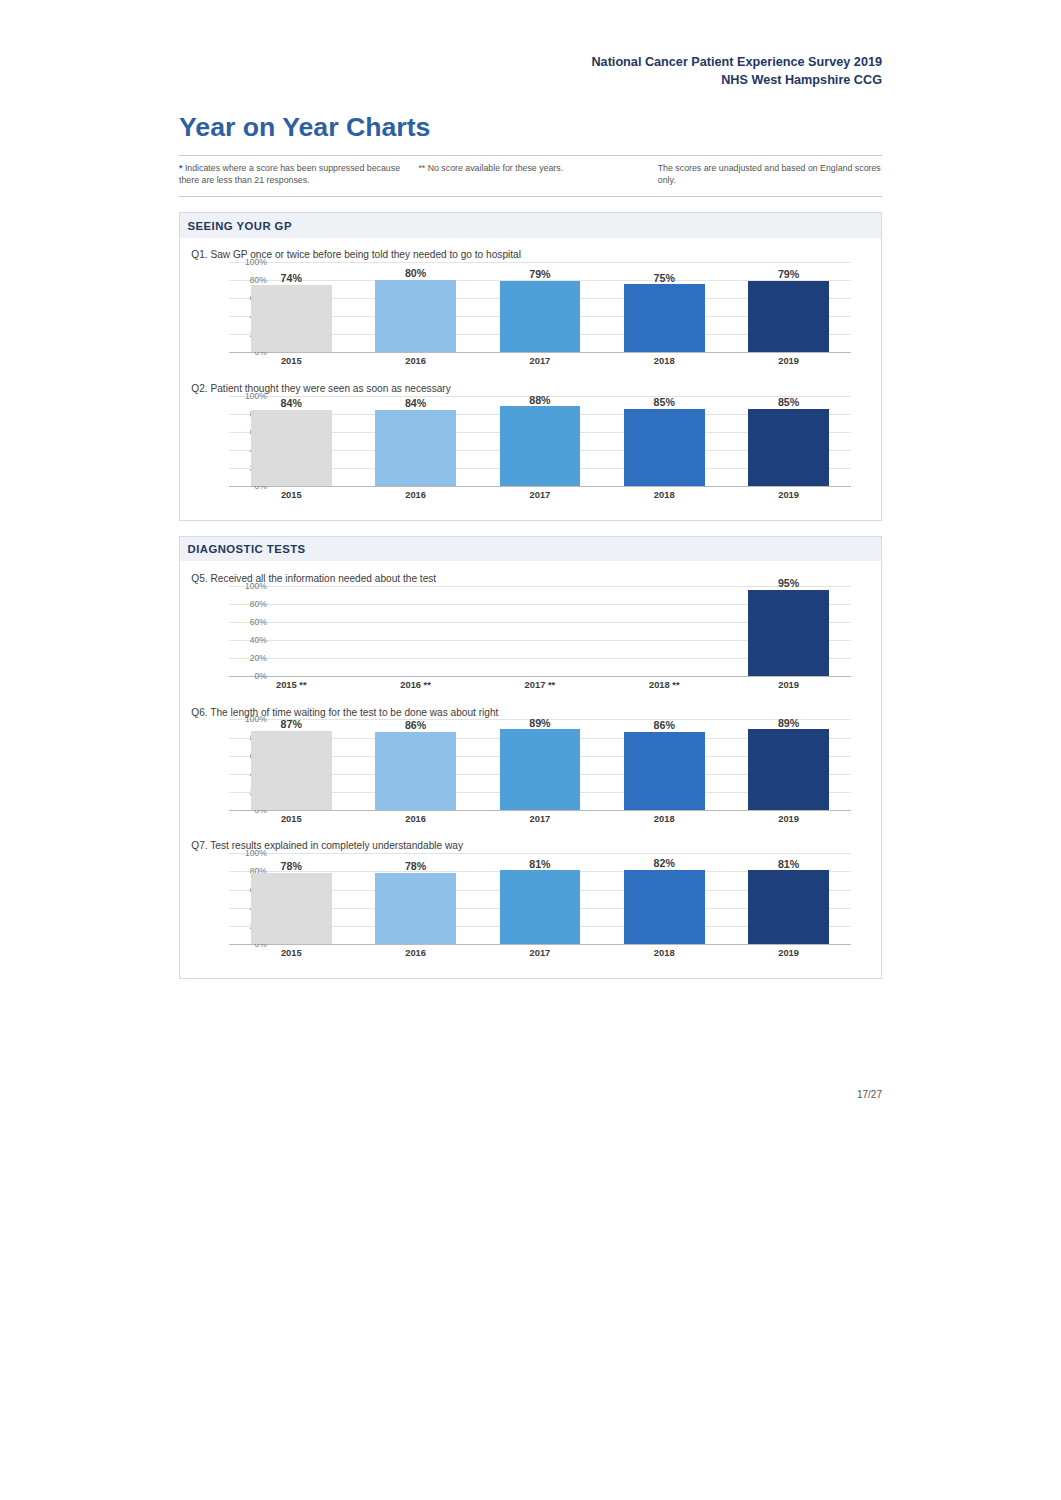National Cancer Patient Experience Survey 2019
NHS West Hampshire CCG
Year on Year Charts
* Indicates where a score has been suppressed because there are less than 21 responses.
** No score available for these years.
The scores are unadjusted and based on England scores only.
SEEING YOUR GP
Q1. Saw GP once or twice before being told they needed to go to hospital
100%
80%
60%
40%
20%
0%
74%
80%
79%
75%
79%
2015
2016
2017
2018
2019
Q2. Patient thought they were seen as soon as necessary
100%
80%
60%
40%
20%
0%
84%
84%
88%
85%
85%
2015
2016
2017
2018
2019
DIAGNOSTIC TESTS
Q5. Received all the information needed about the test
100%
80%
60%
40%
20%
0%
95%
2015 **
2016 **
2017 **
2018 **
2019
Q6. The length of time waiting for the test to be done was about right
100%
80%
60%
40%
20%
0%
87%
86%
89%
86%
89%
2015
2016
2017
2018
2019
Q7. Test results explained in completely understandable way
100%
80%
60%
40%
20%
0%
78%
78%
81%
82%
81%
2015
2016
2017
2018
2019
17/27